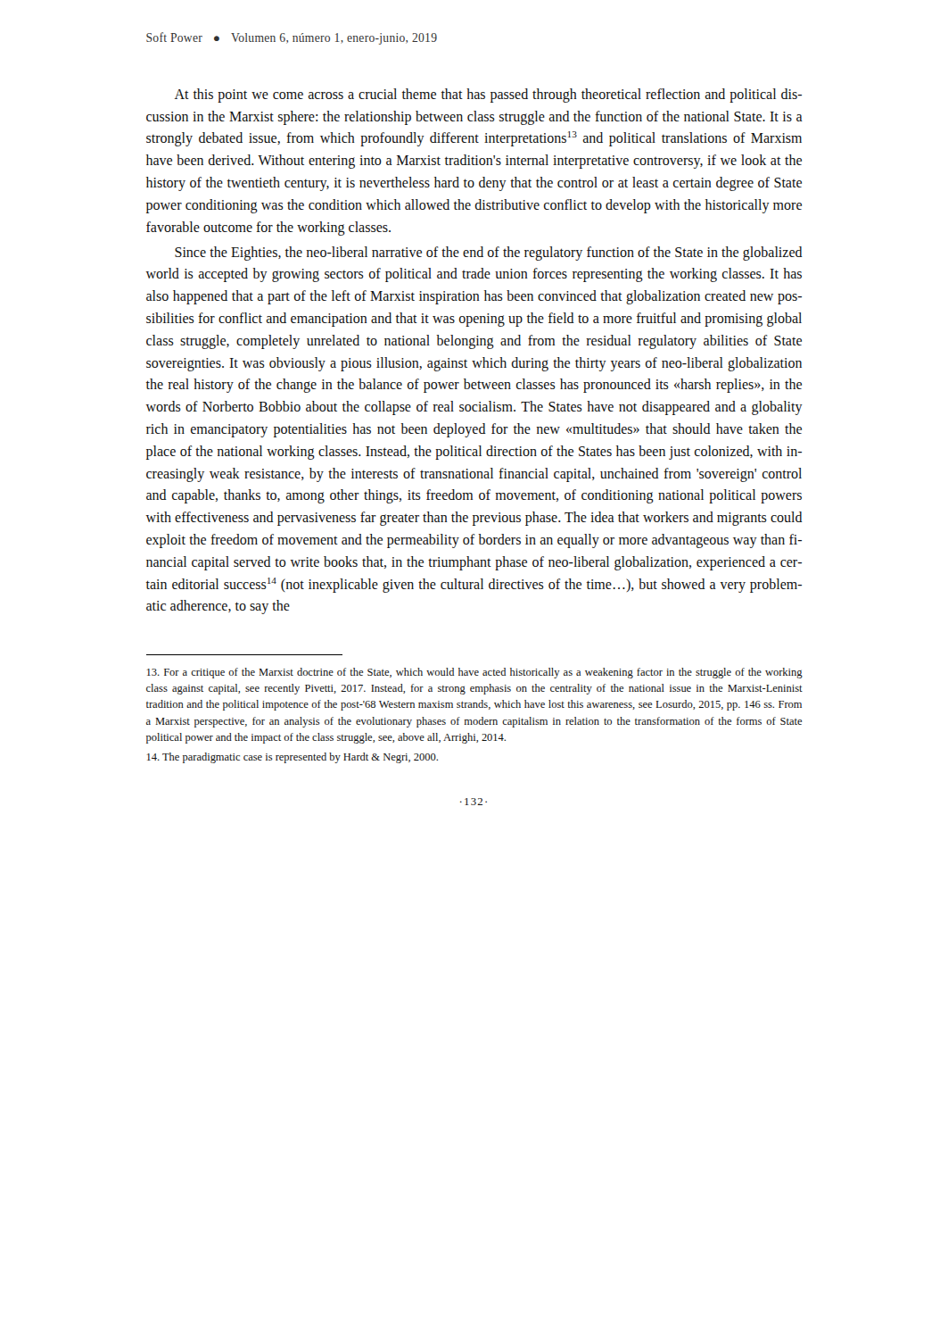Soft Power ● Volumen 6, número 1, enero-junio, 2019
At this point we come across a crucial theme that has passed through theoretical reflection and political discussion in the Marxist sphere: the relationship between class struggle and the function of the national State. It is a strongly debated issue, from which profoundly different interpretations13 and political translations of Marxism have been derived. Without entering into a Marxist tradition's internal interpretative controversy, if we look at the history of the twentieth century, it is nevertheless hard to deny that the control or at least a certain degree of State power conditioning was the condition which allowed the distributive conflict to develop with the historically more favorable outcome for the working classes.
Since the Eighties, the neo-liberal narrative of the end of the regulatory function of the State in the globalized world is accepted by growing sectors of political and trade union forces representing the working classes. It has also happened that a part of the left of Marxist inspiration has been convinced that globalization created new possibilities for conflict and emancipation and that it was opening up the field to a more fruitful and promising global class struggle, completely unrelated to national belonging and from the residual regulatory abilities of State sovereignties. It was obviously a pious illusion, against which during the thirty years of neo-liberal globalization the real history of the change in the balance of power between classes has pronounced its «harsh replies», in the words of Norberto Bobbio about the collapse of real socialism. The States have not disappeared and a globality rich in emancipatory potentialities has not been deployed for the new «multitudes» that should have taken the place of the national working classes. Instead, the political direction of the States has been just colonized, with increasingly weak resistance, by the interests of transnational financial capital, unchained from 'sovereign' control and capable, thanks to, among other things, its freedom of movement, of conditioning national political powers with effectiveness and pervasiveness far greater than the previous phase. The idea that workers and migrants could exploit the freedom of movement and the permeability of borders in an equally or more advantageous way than financial capital served to write books that, in the triumphant phase of neo-liberal globalization, experienced a certain editorial success14 (not inexplicable given the cultural directives of the time…), but showed a very problematic adherence, to say the
13. For a critique of the Marxist doctrine of the State, which would have acted historically as a weakening factor in the struggle of the working class against capital, see recently Pivetti, 2017. Instead, for a strong emphasis on the centrality of the national issue in the Marxist-Leninist tradition and the political impotence of the post-'68 Western maxism strands, which have lost this awareness, see Losurdo, 2015, pp. 146 ss. From a Marxist perspective, for an analysis of the evolutionary phases of modern capitalism in relation to the transformation of the forms of State political power and the impact of the class struggle, see, above all, Arrighi, 2014.
14. The paradigmatic case is represented by Hardt & Negri, 2000.
·132·